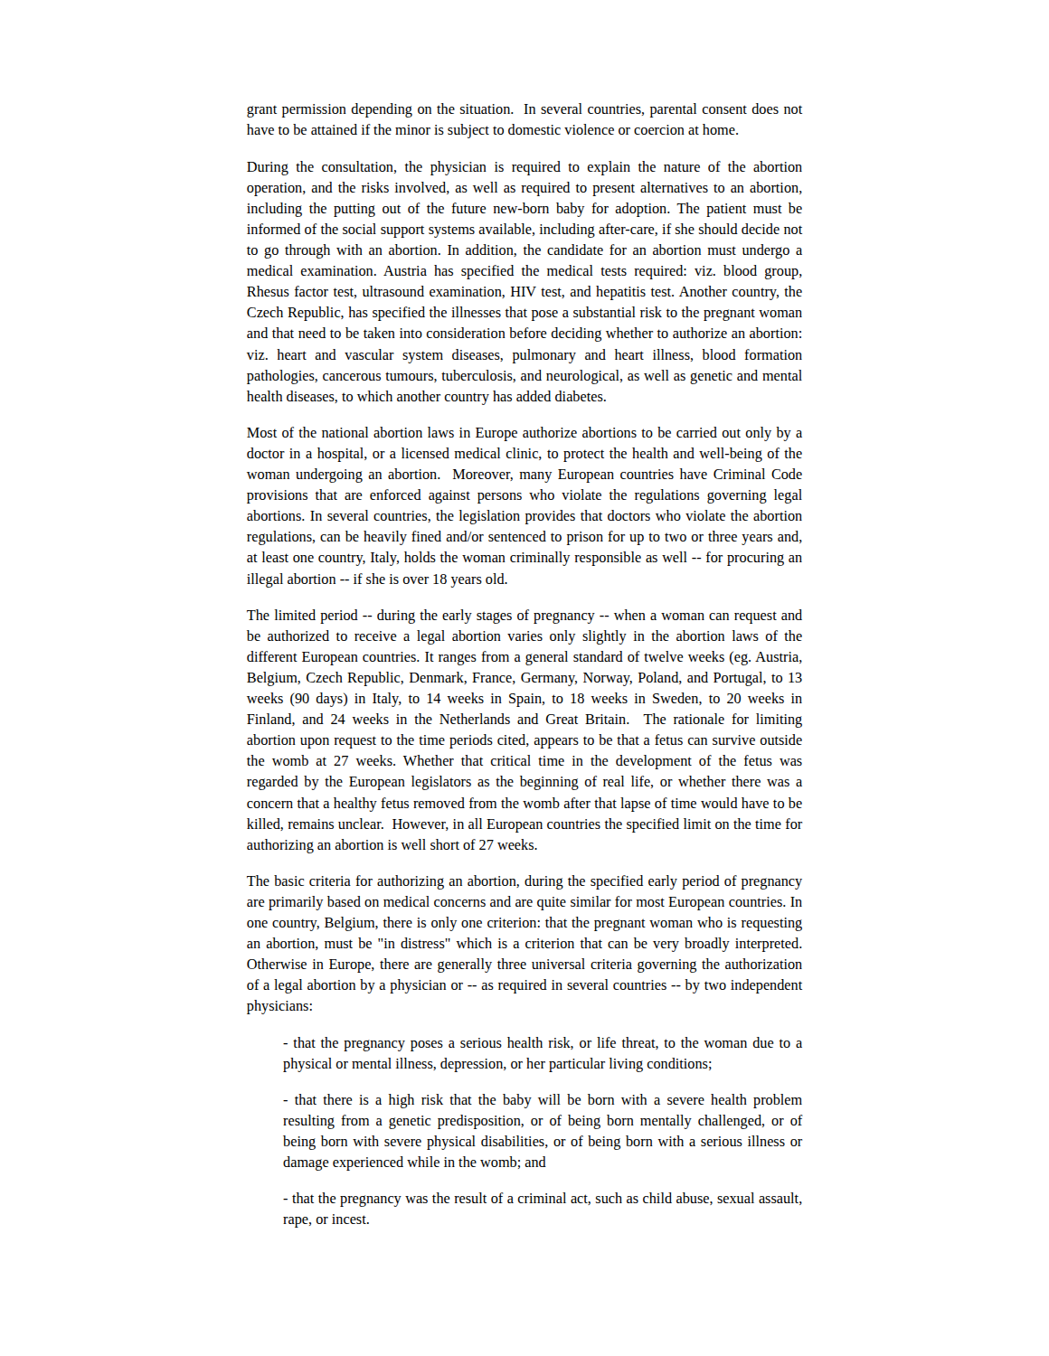grant permission depending on the situation. In several countries, parental consent does not have to be attained if the minor is subject to domestic violence or coercion at home.
During the consultation, the physician is required to explain the nature of the abortion operation, and the risks involved, as well as required to present alternatives to an abortion, including the putting out of the future new-born baby for adoption. The patient must be informed of the social support systems available, including after-care, if she should decide not to go through with an abortion. In addition, the candidate for an abortion must undergo a medical examination. Austria has specified the medical tests required: viz. blood group, Rhesus factor test, ultrasound examination, HIV test, and hepatitis test. Another country, the Czech Republic, has specified the illnesses that pose a substantial risk to the pregnant woman and that need to be taken into consideration before deciding whether to authorize an abortion: viz. heart and vascular system diseases, pulmonary and heart illness, blood formation pathologies, cancerous tumours, tuberculosis, and neurological, as well as genetic and mental health diseases, to which another country has added diabetes.
Most of the national abortion laws in Europe authorize abortions to be carried out only by a doctor in a hospital, or a licensed medical clinic, to protect the health and well-being of the woman undergoing an abortion. Moreover, many European countries have Criminal Code provisions that are enforced against persons who violate the regulations governing legal abortions. In several countries, the legislation provides that doctors who violate the abortion regulations, can be heavily fined and/or sentenced to prison for up to two or three years and, at least one country, Italy, holds the woman criminally responsible as well -- for procuring an illegal abortion -- if she is over 18 years old.
The limited period -- during the early stages of pregnancy -- when a woman can request and be authorized to receive a legal abortion varies only slightly in the abortion laws of the different European countries. It ranges from a general standard of twelve weeks (eg. Austria, Belgium, Czech Republic, Denmark, France, Germany, Norway, Poland, and Portugal, to 13 weeks (90 days) in Italy, to 14 weeks in Spain, to 18 weeks in Sweden, to 20 weeks in Finland, and 24 weeks in the Netherlands and Great Britain. The rationale for limiting abortion upon request to the time periods cited, appears to be that a fetus can survive outside the womb at 27 weeks. Whether that critical time in the development of the fetus was regarded by the European legislators as the beginning of real life, or whether there was a concern that a healthy fetus removed from the womb after that lapse of time would have to be killed, remains unclear. However, in all European countries the specified limit on the time for authorizing an abortion is well short of 27 weeks.
The basic criteria for authorizing an abortion, during the specified early period of pregnancy are primarily based on medical concerns and are quite similar for most European countries. In one country, Belgium, there is only one criterion: that the pregnant woman who is requesting an abortion, must be "in distress" which is a criterion that can be very broadly interpreted. Otherwise in Europe, there are generally three universal criteria governing the authorization of a legal abortion by a physician or -- as required in several countries -- by two independent physicians:
- that the pregnancy poses a serious health risk, or life threat, to the woman due to a physical or mental illness, depression, or her particular living conditions;
- that there is a high risk that the baby will be born with a severe health problem resulting from a genetic predisposition, or of being born mentally challenged, or of being born with severe physical disabilities, or of being born with a serious illness or damage experienced while in the womb; and
- that the pregnancy was the result of a criminal act, such as child abuse, sexual assault, rape, or incest.